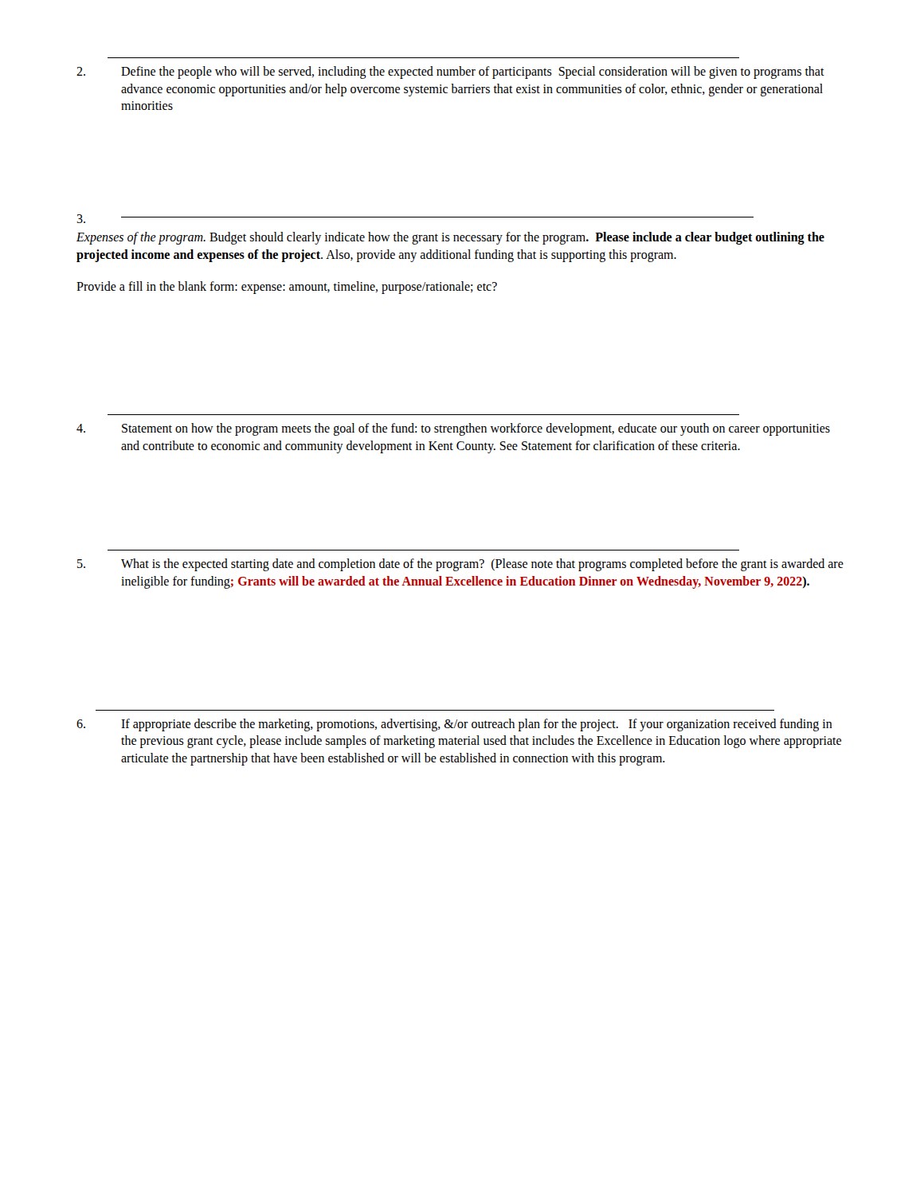2. Define the people who will be served, including the expected number of participants Special consideration will be given to programs that advance economic opportunities and/or help overcome systemic barriers that exist in communities of color, ethnic, gender or generational minorities
3.
Expenses of the program. Budget should clearly indicate how the grant is necessary for the program. Please include a clear budget outlining the projected income and expenses of the project. Also, provide any additional funding that is supporting this program.
Provide a fill in the blank form: expense: amount, timeline, purpose/rationale; etc?
4. Statement on how the program meets the goal of the fund: to strengthen workforce development, educate our youth on career opportunities and contribute to economic and community development in Kent County. See Statement for clarification of these criteria.
5. What is the expected starting date and completion date of the program? (Please note that programs completed before the grant is awarded are ineligible for funding; Grants will be awarded at the Annual Excellence in Education Dinner on Wednesday, November 9, 2022).
6. If appropriate describe the marketing, promotions, advertising, &/or outreach plan for the project. If your organization received funding in the previous grant cycle, please include samples of marketing material used that includes the Excellence in Education logo where appropriate articulate the partnership that have been established or will be established in connection with this program.